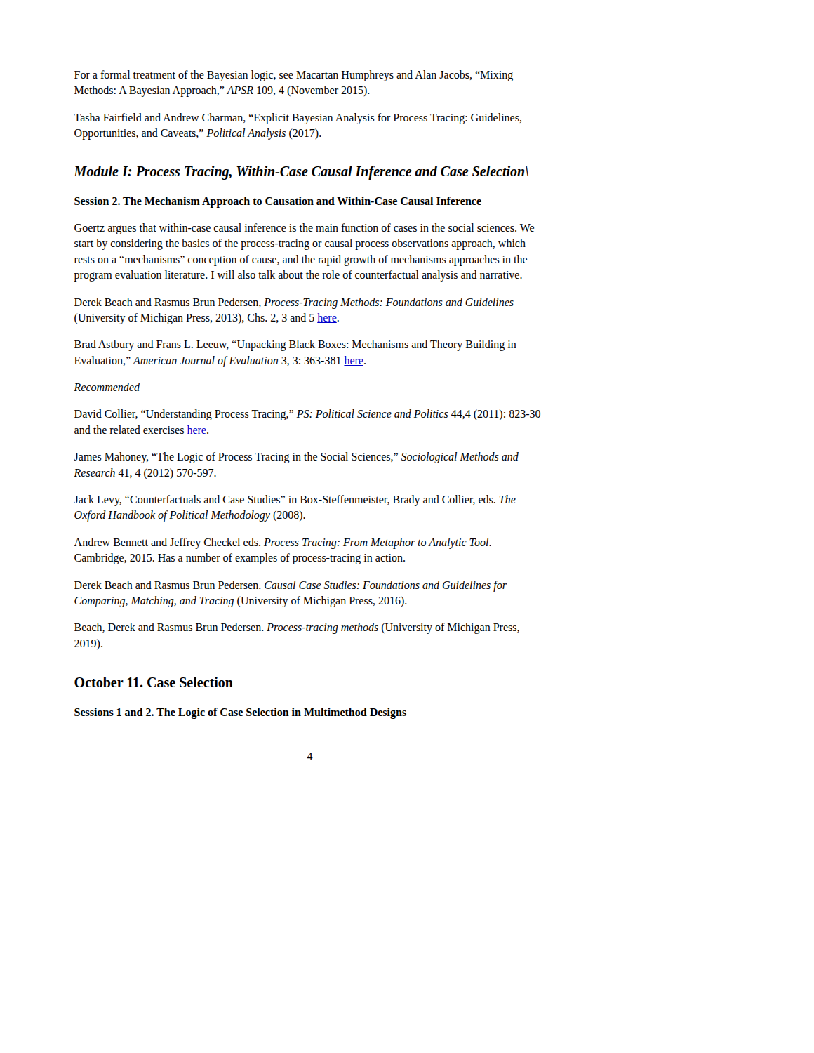For a formal treatment of the Bayesian logic, see Macartan Humphreys and Alan Jacobs, “Mixing Methods: A Bayesian Approach,” APSR 109, 4 (November 2015).
Tasha Fairfield and Andrew Charman, “Explicit Bayesian Analysis for Process Tracing: Guidelines, Opportunities, and Caveats,” Political Analysis (2017).
Module I: Process Tracing, Within-Case Causal Inference and Case Selection\
Session 2. The Mechanism Approach to Causation and Within-Case Causal Inference
Goertz argues that within-case causal inference is the main function of cases in the social sciences. We start by considering the basics of the process-tracing or causal process observations approach, which rests on a “mechanisms” conception of cause, and the rapid growth of mechanisms approaches in the program evaluation literature. I will also talk about the role of counterfactual analysis and narrative.
Derek Beach and Rasmus Brun Pedersen, Process-Tracing Methods: Foundations and Guidelines (University of Michigan Press, 2013), Chs. 2, 3 and 5 here.
Brad Astbury and Frans L. Leeuw, “Unpacking Black Boxes: Mechanisms and Theory Building in Evaluation,” American Journal of Evaluation 3, 3: 363-381 here.
Recommended
David Collier, “Understanding Process Tracing,” PS: Political Science and Politics 44,4 (2011): 823-30 and the related exercises here.
James Mahoney, “The Logic of Process Tracing in the Social Sciences,” Sociological Methods and Research 41, 4 (2012) 570-597.
Jack Levy, “Counterfactuals and Case Studies” in Box-Steffenmeister, Brady and Collier, eds. The Oxford Handbook of Political Methodology (2008).
Andrew Bennett and Jeffrey Checkel eds. Process Tracing: From Metaphor to Analytic Tool. Cambridge, 2015. Has a number of examples of process-tracing in action.
Derek Beach and Rasmus Brun Pedersen. Causal Case Studies: Foundations and Guidelines for Comparing, Matching, and Tracing (University of Michigan Press, 2016).
Beach, Derek and Rasmus Brun Pedersen. Process-tracing methods (University of Michigan Press, 2019).
October 11. Case Selection
Sessions 1 and 2. The Logic of Case Selection in Multimethod Designs
4